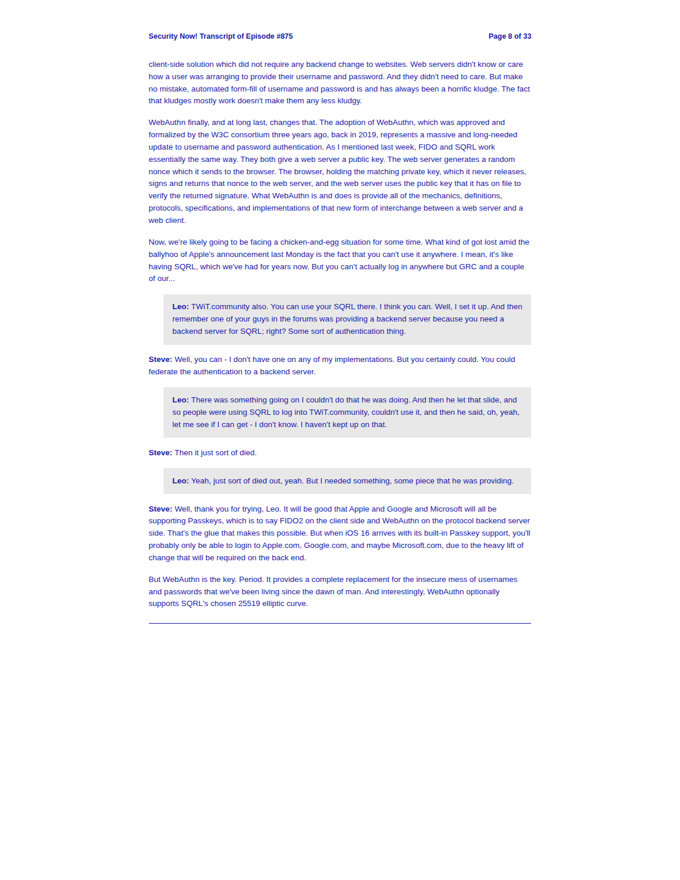Security Now! Transcript of Episode #875 Page 8 of 33
client-side solution which did not require any backend change to websites. Web servers didn't know or care how a user was arranging to provide their username and password. And they didn't need to care. But make no mistake, automated form-fill of username and password is and has always been a horrific kludge. The fact that kludges mostly work doesn't make them any less kludgy.
WebAuthn finally, and at long last, changes that. The adoption of WebAuthn, which was approved and formalized by the W3C consortium three years ago, back in 2019, represents a massive and long-needed update to username and password authentication. As I mentioned last week, FIDO and SQRL work essentially the same way. They both give a web server a public key. The web server generates a random nonce which it sends to the browser. The browser, holding the matching private key, which it never releases, signs and returns that nonce to the web server, and the web server uses the public key that it has on file to verify the returned signature. What WebAuthn is and does is provide all of the mechanics, definitions, protocols, specifications, and implementations of that new form of interchange between a web server and a web client.
Now, we're likely going to be facing a chicken-and-egg situation for some time. What kind of got lost amid the ballyhoo of Apple's announcement last Monday is the fact that you can't use it anywhere. I mean, it's like having SQRL, which we've had for years now. But you can't actually log in anywhere but GRC and a couple of our...
Leo: TWiT.community also. You can use your SQRL there. I think you can. Well, I set it up. And then remember one of your guys in the forums was providing a backend server because you need a backend server for SQRL; right? Some sort of authentication thing.
Steve: Well, you can - I don't have one on any of my implementations. But you certainly could. You could federate the authentication to a backend server.
Leo: There was something going on I couldn't do that he was doing. And then he let that slide, and so people were using SQRL to log into TWiT.community, couldn't use it, and then he said, oh, yeah, let me see if I can get - I don't know. I haven't kept up on that.
Steve: Then it just sort of died.
Leo: Yeah, just sort of died out, yeah. But I needed something, some piece that he was providing.
Steve: Well, thank you for trying, Leo. It will be good that Apple and Google and Microsoft will all be supporting Passkeys, which is to say FIDO2 on the client side and WebAuthn on the protocol backend server side. That's the glue that makes this possible. But when iOS 16 arrives with its built-in Passkey support, you'll probably only be able to login to Apple.com, Google.com, and maybe Microsoft.com, due to the heavy lift of change that will be required on the back end.
But WebAuthn is the key. Period. It provides a complete replacement for the insecure mess of usernames and passwords that we've been living since the dawn of man. And interestingly, WebAuthn optionally supports SQRL's chosen 25519 elliptic curve.